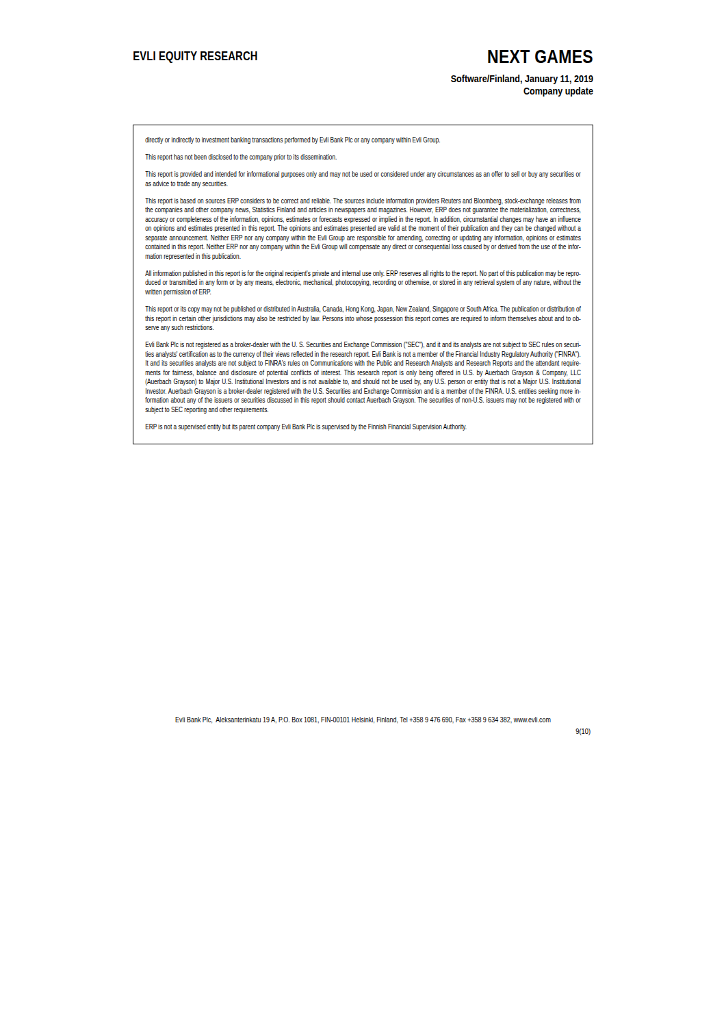EVLI EQUITY RESEARCH
NEXT GAMES
Software/Finland, January 11, 2019
Company update
directly or indirectly to investment banking transactions performed by Evli Bank Plc or any company within Evli Group.
This report has not been disclosed to the company prior to its dissemination.
This report is provided and intended for informational purposes only and may not be used or considered under any circumstances as an offer to sell or buy any securities or as advice to trade any securities.
This report is based on sources ERP considers to be correct and reliable. The sources include information providers Reuters and Bloomberg, stock-exchange releases from the companies and other company news, Statistics Finland and articles in newspapers and magazines. However, ERP does not guarantee the materialization, correctness, accuracy or completeness of the information, opinions, estimates or forecasts expressed or implied in the report. In addition, circumstantial changes may have an influence on opinions and estimates presented in this report. The opinions and estimates presented are valid at the moment of their publication and they can be changed without a separate announcement. Neither ERP nor any company within the Evli Group are responsible for amending, correcting or updating any information, opinions or estimates contained in this report. Neither ERP nor any company within the Evli Group will compensate any direct or consequential loss caused by or derived from the use of the information represented in this publication.
All information published in this report is for the original recipient's private and internal use only. ERP reserves all rights to the report. No part of this publication may be reproduced or transmitted in any form or by any means, electronic, mechanical, photocopying, recording or otherwise, or stored in any retrieval system of any nature, without the written permission of ERP.
This report or its copy may not be published or distributed in Australia, Canada, Hong Kong, Japan, New Zealand, Singapore or South Africa. The publication or distribution of this report in certain other jurisdictions may also be restricted by law. Persons into whose possession this report comes are required to inform themselves about and to observe any such restrictions.
Evli Bank Plc is not registered as a broker-dealer with the U. S. Securities and Exchange Commission ("SEC"), and it and its analysts are not subject to SEC rules on securities analysts' certification as to the currency of their views reflected in the research report. Evli Bank is not a member of the Financial Industry Regulatory Authority ("FINRA"). It and its securities analysts are not subject to FINRA's rules on Communications with the Public and Research Analysts and Research Reports and the attendant requirements for fairness, balance and disclosure of potential conflicts of interest. This research report is only being offered in U.S. by Auerbach Grayson & Company, LLC (Auerbach Grayson) to Major U.S. Institutional Investors and is not available to, and should not be used by, any U.S. person or entity that is not a Major U.S. Institutional Investor. Auerbach Grayson is a broker-dealer registered with the U.S. Securities and Exchange Commission and is a member of the FINRA. U.S. entities seeking more information about any of the issuers or securities discussed in this report should contact Auerbach Grayson. The securities of non-U.S. issuers may not be registered with or subject to SEC reporting and other requirements.
ERP is not a supervised entity but its parent company Evli Bank Plc is supervised by the Finnish Financial Supervision Authority.
Evli Bank Plc, Aleksanterinkatu 19 A, P.O. Box 1081, FIN-00101 Helsinki, Finland, Tel +358 9 476 690, Fax +358 9 634 382, www.evli.com
9(10)